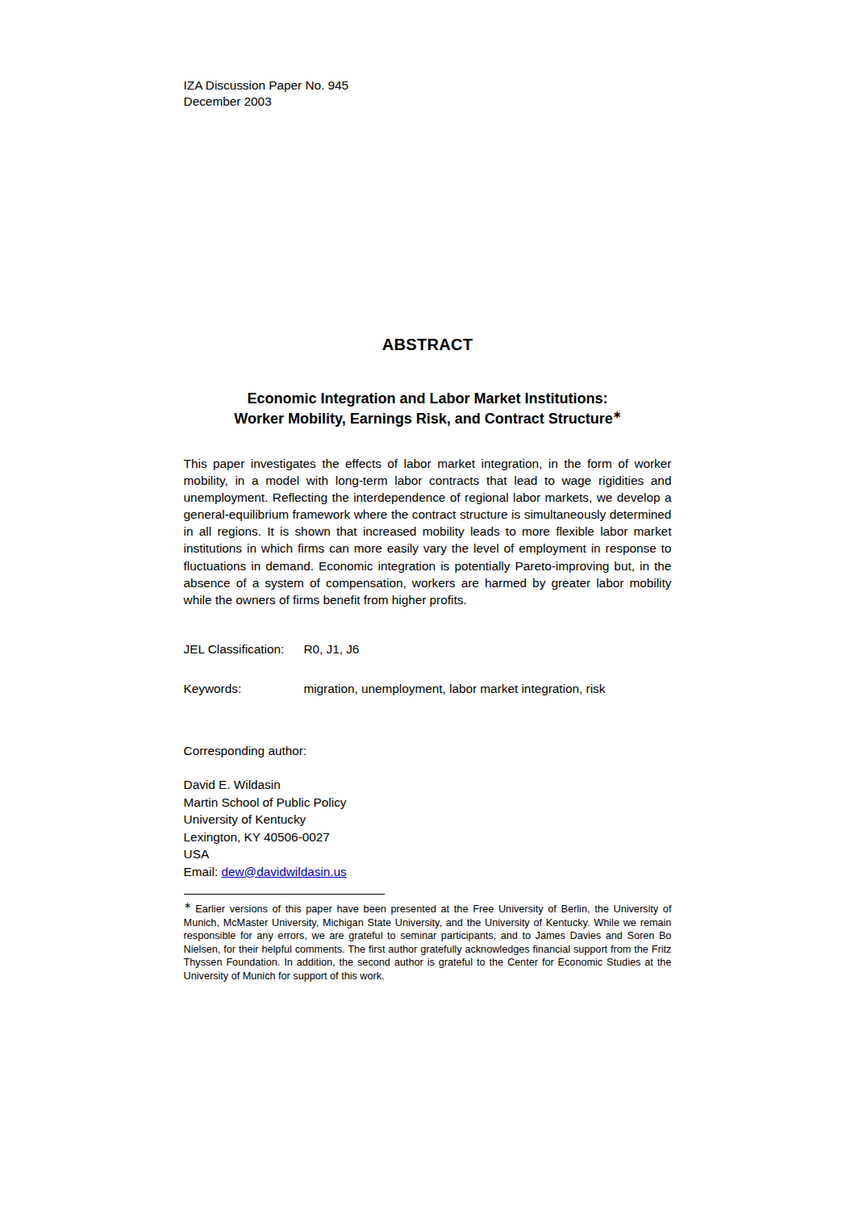IZA Discussion Paper No. 945
December 2003
ABSTRACT
Economic Integration and Labor Market Institutions:
Worker Mobility, Earnings Risk, and Contract Structure∗
This paper investigates the effects of labor market integration, in the form of worker mobility, in a model with long-term labor contracts that lead to wage rigidities and unemployment. Reflecting the interdependence of regional labor markets, we develop a general-equilibrium framework where the contract structure is simultaneously determined in all regions. It is shown that increased mobility leads to more flexible labor market institutions in which firms can more easily vary the level of employment in response to fluctuations in demand. Economic integration is potentially Pareto-improving but, in the absence of a system of compensation, workers are harmed by greater labor mobility while the owners of firms benefit from higher profits.
JEL Classification: R0, J1, J6
Keywords: migration, unemployment, labor market integration, risk
Corresponding author:
David E. Wildasin
Martin School of Public Policy
University of Kentucky
Lexington, KY 40506-0027
USA
Email: dew@davidwildasin.us
∗ Earlier versions of this paper have been presented at the Free University of Berlin, the University of Munich, McMaster University, Michigan State University, and the University of Kentucky. While we remain responsible for any errors, we are grateful to seminar participants, and to James Davies and Soren Bo Nielsen, for their helpful comments. The first author gratefully acknowledges financial support from the Fritz Thyssen Foundation. In addition, the second author is grateful to the Center for Economic Studies at the University of Munich for support of this work.